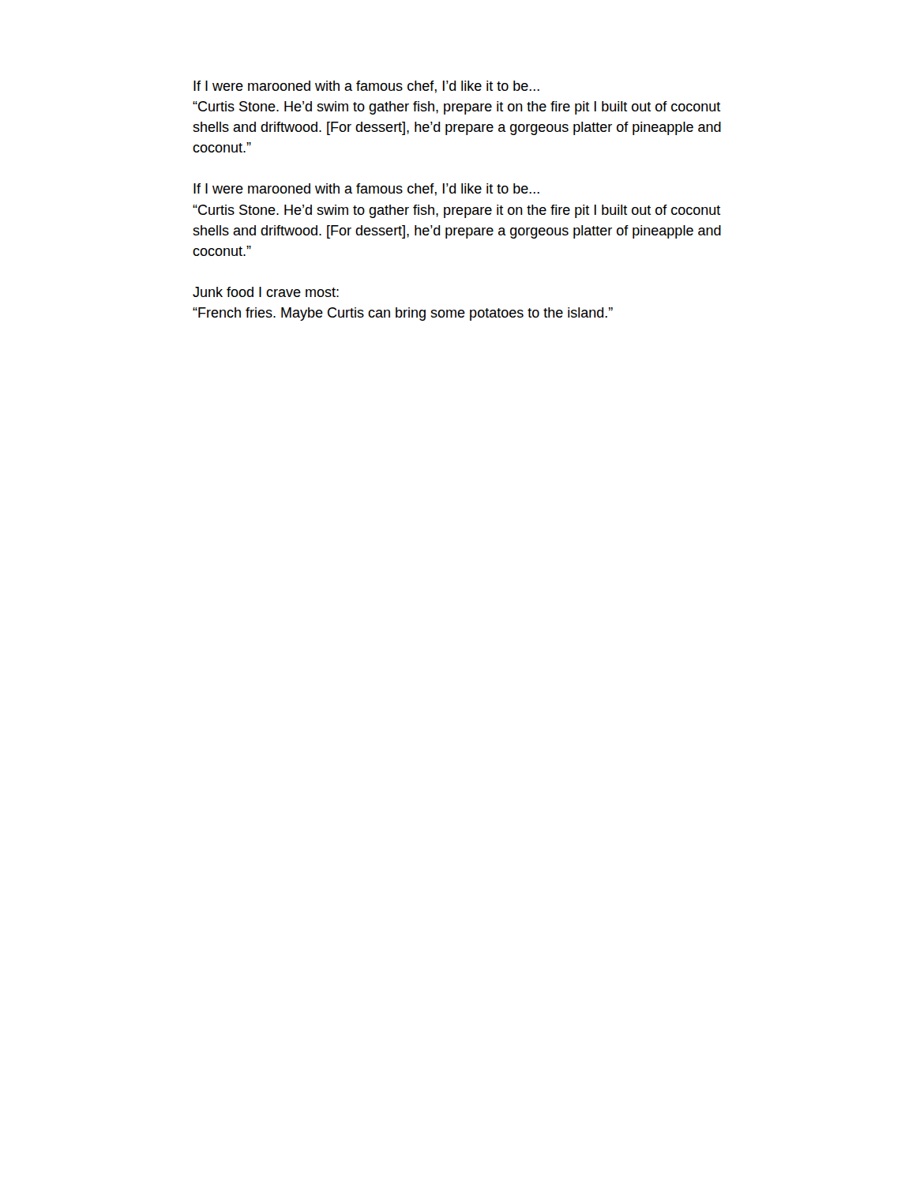If I were marooned with a famous chef, I’d like it to be...
“Curtis Stone. He’d swim to gather fish, prepare it on the fire pit I built out of coconut shells and driftwood. [For dessert], he’d prepare a gorgeous platter of pineapple and coconut.”
If I were marooned with a famous chef, I’d like it to be...
“Curtis Stone. He’d swim to gather fish, prepare it on the fire pit I built out of coconut shells and driftwood. [For dessert], he’d prepare a gorgeous platter of pineapple and coconut.”
Junk food I crave most:
“French fries. Maybe Curtis can bring some potatoes to the island.”